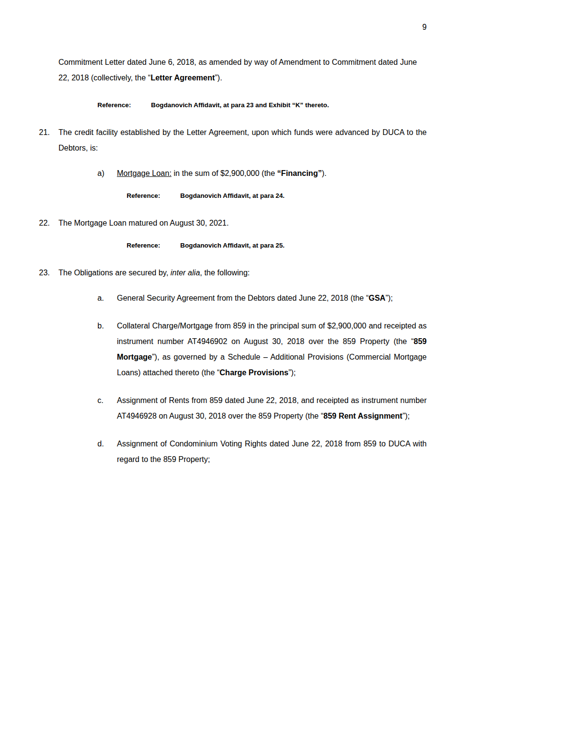9
Commitment Letter dated June 6, 2018, as amended by way of Amendment to Commitment dated June 22, 2018 (collectively, the “Letter Agreement”).
Reference: Bogdanovich Affidavit, at para 23 and Exhibit “K” thereto.
The credit facility established by the Letter Agreement, upon which funds were advanced by DUCA to the Debtors, is:
Mortgage Loan: in the sum of $2,900,000 (the “Financing”).
Reference: Bogdanovich Affidavit, at para 24.
The Mortgage Loan matured on August 30, 2021.
Reference: Bogdanovich Affidavit, at para 25.
The Obligations are secured by, inter alia, the following:
General Security Agreement from the Debtors dated June 22, 2018 (the “GSA”);
Collateral Charge/Mortgage from 859 in the principal sum of $2,900,000 and receipted as instrument number AT4946902 on August 30, 2018 over the 859 Property (the “859 Mortgage”), as governed by a Schedule – Additional Provisions (Commercial Mortgage Loans) attached thereto (the “Charge Provisions”);
Assignment of Rents from 859 dated June 22, 2018, and receipted as instrument number AT4946928 on August 30, 2018 over the 859 Property (the “859 Rent Assignment”);
Assignment of Condominium Voting Rights dated June 22, 2018 from 859 to DUCA with regard to the 859 Property;